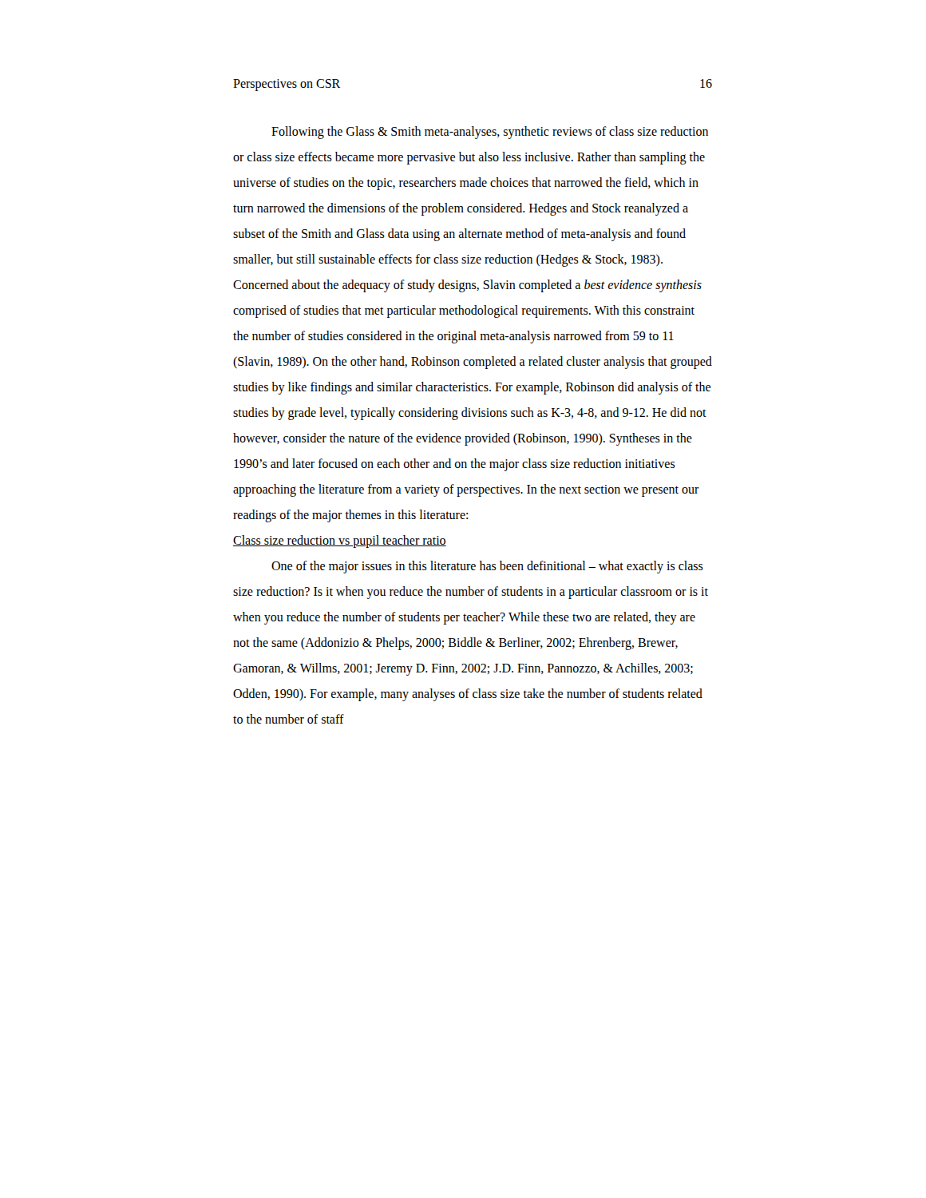Perspectives on CSR 16
Following the Glass & Smith meta-analyses, synthetic reviews of class size reduction or class size effects became more pervasive but also less inclusive. Rather than sampling the universe of studies on the topic, researchers made choices that narrowed the field, which in turn narrowed the dimensions of the problem considered. Hedges and Stock reanalyzed a subset of the Smith and Glass data using an alternate method of meta-analysis and found smaller, but still sustainable effects for class size reduction (Hedges & Stock, 1983). Concerned about the adequacy of study designs, Slavin completed a best evidence synthesis comprised of studies that met particular methodological requirements. With this constraint the number of studies considered in the original meta-analysis narrowed from 59 to 11 (Slavin, 1989). On the other hand, Robinson completed a related cluster analysis that grouped studies by like findings and similar characteristics. For example, Robinson did analysis of the studies by grade level, typically considering divisions such as K-3, 4-8, and 9-12. He did not however, consider the nature of the evidence provided (Robinson, 1990). Syntheses in the 1990’s and later focused on each other and on the major class size reduction initiatives approaching the literature from a variety of perspectives. In the next section we present our readings of the major themes in this literature:
Class size reduction vs pupil teacher ratio
One of the major issues in this literature has been definitional – what exactly is class size reduction? Is it when you reduce the number of students in a particular classroom or is it when you reduce the number of students per teacher? While these two are related, they are not the same (Addonizio & Phelps, 2000; Biddle & Berliner, 2002; Ehrenberg, Brewer, Gamoran, & Willms, 2001; Jeremy D. Finn, 2002; J.D. Finn, Pannozzo, & Achilles, 2003; Odden, 1990). For example, many analyses of class size take the number of students related to the number of staff